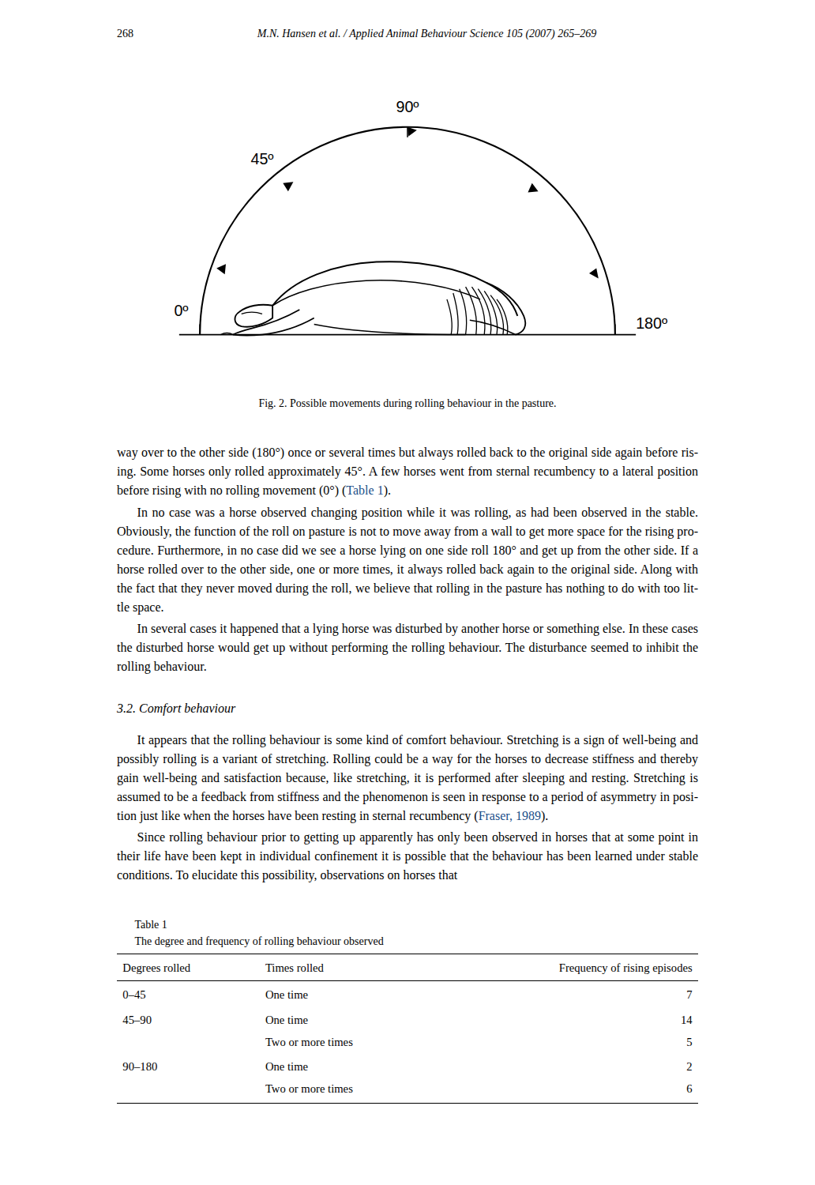268 M.N. Hansen et al. / Applied Animal Behaviour Science 105 (2007) 265–269
Diagram of possible rolling movements of a recumbent horse A semicircular arc drawn above a horizontal ground line, labelled 0 degrees at the left end, 45 degrees on the upper left of the arc, 90 degrees at the top, and 180 degrees at the right end. Arrowheads along the arc indicate direction of rolling. A line drawing of a horse lying in sternal recumbency sits beneath the arc. 90º 45º 0º 180º
Fig. 2. Possible movements during rolling behaviour in the pasture.
way over to the other side (180°) once or several times but always rolled back to the original side again before rising. Some horses only rolled approximately 45°. A few horses went from sternal recumbency to a lateral position before rising with no rolling movement (0°) (Table 1).
In no case was a horse observed changing position while it was rolling, as had been observed in the stable. Obviously, the function of the roll on pasture is not to move away from a wall to get more space for the rising procedure. Furthermore, in no case did we see a horse lying on one side roll 180° and get up from the other side. If a horse rolled over to the other side, one or more times, it always rolled back again to the original side. Along with the fact that they never moved during the roll, we believe that rolling in the pasture has nothing to do with too little space.
In several cases it happened that a lying horse was disturbed by another horse or something else. In these cases the disturbed horse would get up without performing the rolling behaviour. The disturbance seemed to inhibit the rolling behaviour.
3.2. Comfort behaviour
It appears that the rolling behaviour is some kind of comfort behaviour. Stretching is a sign of well-being and possibly rolling is a variant of stretching. Rolling could be a way for the horses to decrease stiffness and thereby gain well-being and satisfaction because, like stretching, it is performed after sleeping and resting. Stretching is assumed to be a feedback from stiffness and the phenomenon is seen in response to a period of asymmetry in position just like when the horses have been resting in sternal recumbency (Fraser, 1989).
Since rolling behaviour prior to getting up apparently has only been observed in horses that at some point in their life have been kept in individual confinement it is possible that the behaviour has been learned under stable conditions. To elucidate this possibility, observations on horses that
Table 1
The degree and frequency of rolling behaviour observed
| Degrees rolled | Times rolled | Frequency of rising episodes |
| --- | --- | --- |
| 0–45 | One time | 7 |
| 45–90 | One time | 14 |
| | Two or more times | 5 |
| 90–180 | One time | 2 |
| | Two or more times | 6 |